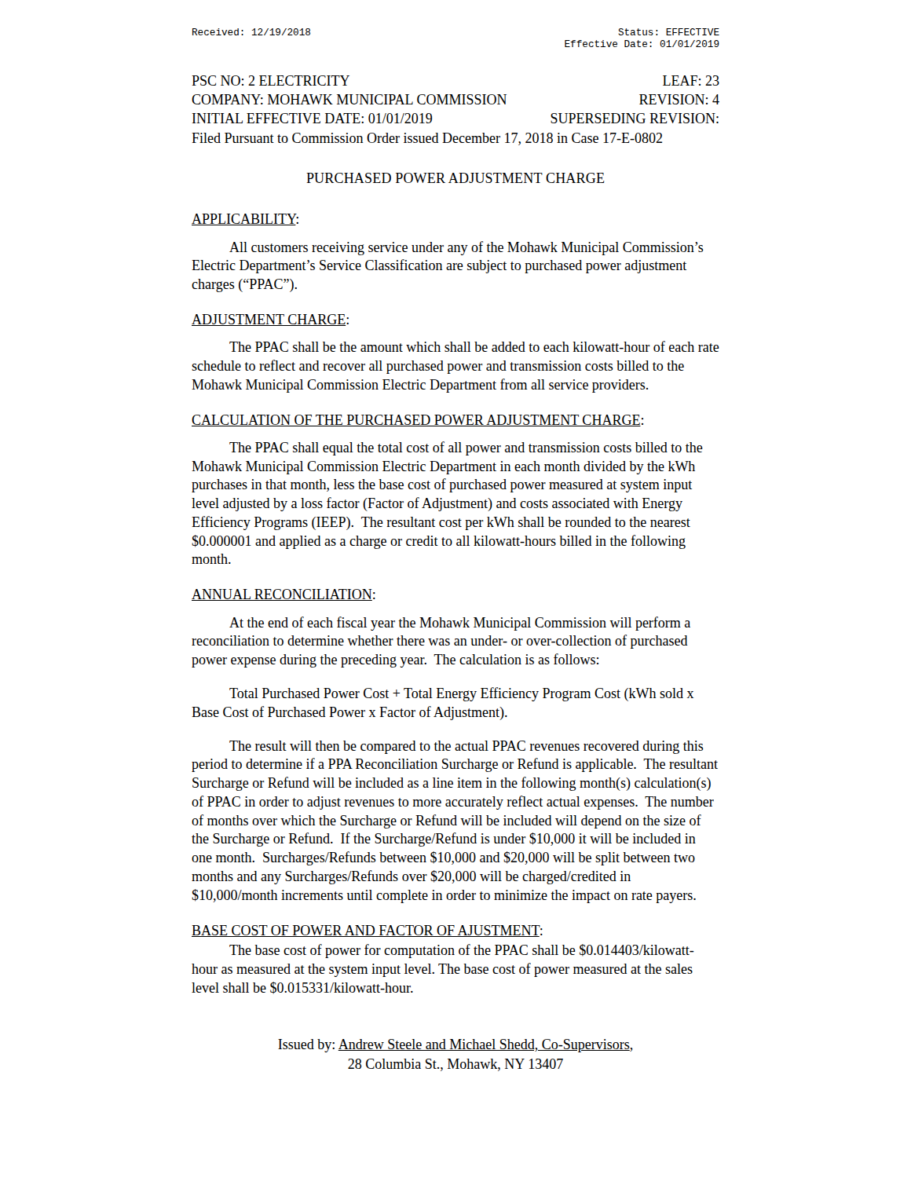Received: 12/19/2018
Status: EFFECTIVE Effective Date: 01/01/2019
PSC NO: 2 ELECTRICITY
LEAF: 23
COMPANY: MOHAWK MUNICIPAL COMMISSION
REVISION: 4
INITIAL EFFECTIVE DATE: 01/01/2019
SUPERSEDING REVISION:
Filed Pursuant to Commission Order issued December 17, 2018 in Case 17-E-0802
PURCHASED POWER ADJUSTMENT CHARGE
APPLICABILITY:
All customers receiving service under any of the Mohawk Municipal Commission’s Electric Department’s Service Classification are subject to purchased power adjustment charges (“PPAC”).
ADJUSTMENT CHARGE:
The PPAC shall be the amount which shall be added to each kilowatt-hour of each rate schedule to reflect and recover all purchased power and transmission costs billed to the Mohawk Municipal Commission Electric Department from all service providers.
CALCULATION OF THE PURCHASED POWER ADJUSTMENT CHARGE:
The PPAC shall equal the total cost of all power and transmission costs billed to the Mohawk Municipal Commission Electric Department in each month divided by the kWh purchases in that month, less the base cost of purchased power measured at system input level adjusted by a loss factor (Factor of Adjustment) and costs associated with Energy Efficiency Programs (IEEP). The resultant cost per kWh shall be rounded to the nearest $0.000001 and applied as a charge or credit to all kilowatt-hours billed in the following month.
ANNUAL RECONCILIATION:
At the end of each fiscal year the Mohawk Municipal Commission will perform a reconciliation to determine whether there was an under- or over-collection of purchased power expense during the preceding year. The calculation is as follows:
Total Purchased Power Cost + Total Energy Efficiency Program Cost (kWh sold x Base Cost of Purchased Power x Factor of Adjustment).
The result will then be compared to the actual PPAC revenues recovered during this period to determine if a PPA Reconciliation Surcharge or Refund is applicable. The resultant Surcharge or Refund will be included as a line item in the following month(s) calculation(s) of PPAC in order to adjust revenues to more accurately reflect actual expenses. The number of months over which the Surcharge or Refund will be included will depend on the size of the Surcharge or Refund. If the Surcharge/Refund is under $10,000 it will be included in one month. Surcharges/Refunds between $10,000 and $20,000 will be split between two months and any Surcharges/Refunds over $20,000 will be charged/credited in $10,000/month increments until complete in order to minimize the impact on rate payers.
BASE COST OF POWER AND FACTOR OF AJUSTMENT:
The base cost of power for computation of the PPAC shall be $0.014403/kilowatt-hour as measured at the system input level. The base cost of power measured at the sales level shall be $0.015331/kilowatt-hour.
Issued by: Andrew Steele and Michael Shedd, Co-Supervisors,
28 Columbia St., Mohawk, NY 13407